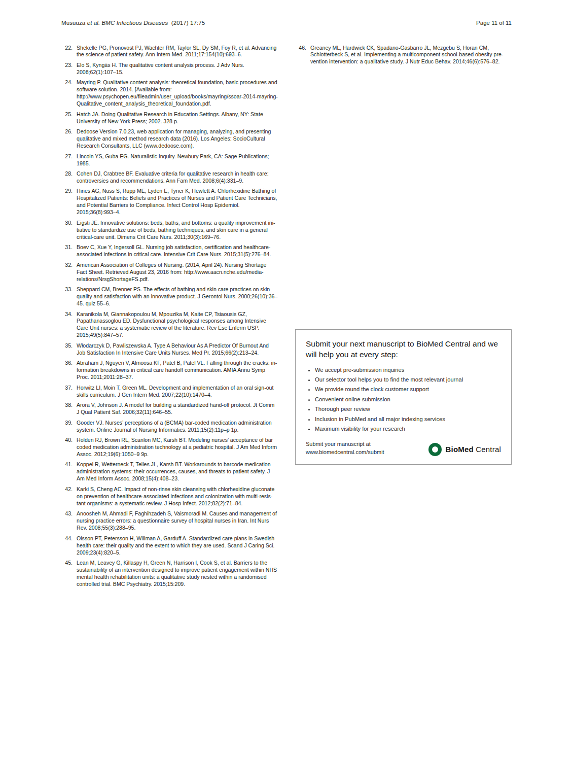Musuuza et al. BMC Infectious Diseases (2017) 17:75
Page 11 of 11
22. Shekelle PG, Pronovost PJ, Wachter RM, Taylor SL, Dy SM, Foy R, et al. Advancing the science of patient safety. Ann Intern Med. 2011;17:154(10):693–6.
23. Elo S, Kyngäs H. The qualitative content analysis process. J Adv Nurs. 2008;62(1):107–15.
24. Mayring P. Qualitative content analysis: theoretical foundation, basic procedures and software solution. 2014. [Available from: http://www.psychopen.eu/fileadmin/user_upload/books/mayring/ssoar-2014-mayring-Qualitative_content_analysis_theoretical_foundation.pdf.
25. Hatch JA. Doing Qualitative Research in Education Settings. Albany, NY: State University of New York Press; 2002. 328 p.
26. Dedoose Version 7.0.23, web application for managing, analyzing, and presenting qualitative and mixed method research data (2016). Los Angeles: SocioCultural Research Consultants, LLC (www.dedoose.com).
27. Lincoln YS, Guba EG. Naturalistic Inquiry. Newbury Park, CA: Sage Publications; 1985.
28. Cohen DJ, Crabtree BF. Evaluative criteria for qualitative research in health care: controversies and recommendations. Ann Fam Med. 2008;6(4):331–9.
29. Hines AG, Nuss S, Rupp ME, Lyden E, Tyner K, Hewlett A. Chlorhexidine Bathing of Hospitalized Patients: Beliefs and Practices of Nurses and Patient Care Technicians, and Potential Barriers to Compliance. Infect Control Hosp Epidemiol. 2015;36(8):993–4.
30. Eigsti JE. Innovative solutions: beds, baths, and bottoms: a quality improvement initiative to standardize use of beds, bathing techniques, and skin care in a general critical-care unit. Dimens Crit Care Nurs. 2011;30(3):169–76.
31. Boev C, Xue Y, Ingersoll GL. Nursing job satisfaction, certification and healthcare-associated infections in critical care. Intensive Crit Care Nurs. 2015;31(5):276–84.
32. American Association of Colleges of Nursing. (2014, April 24). Nursing Shortage Fact Sheet. Retrieved August 23, 2016 from: http://www.aacn.nche.edu/media-relations/NrsgShortageFS.pdf.
33. Sheppard CM, Brenner PS. The effects of bathing and skin care practices on skin quality and satisfaction with an innovative product. J Gerontol Nurs. 2000;26(10):36–45. quiz 55–6.
34. Karanikola M, Giannakopoulou M, Mpouzika M, Kaite CP, Tsiaousis GZ, Papathanassoglou ED. Dysfunctional psychological responses among Intensive Care Unit nurses: a systematic review of the literature. Rev Esc Enferm USP. 2015;49(5):847–57.
35. Włodarczyk D, Pawliszewska A. Type A Behaviour As A Predictor Of Burnout And Job Satisfaction In Intensive Care Units Nurses. Med Pr. 2015;66(2):213–24.
36. Abraham J, Nguyen V, Almoosa KF, Patel B, Patel VL. Falling through the cracks: information breakdowns in critical care handoff communication. AMIA Annu Symp Proc. 2011;2011:28–37.
37. Horwitz LI, Moin T, Green ML. Development and implementation of an oral sign-out skills curriculum. J Gen Intern Med. 2007;22(10):1470–4.
38. Arora V, Johnson J. A model for building a standardized hand-off protocol. Jt Comm J Qual Patient Saf. 2006;32(11):646–55.
39. Gooder VJ. Nurses’ perceptions of a (BCMA) bar-coded medication administration system. Online Journal of Nursing Informatics. 2011;15(2):11p–p 1p.
40. Holden RJ, Brown RL, Scanlon MC, Karsh BT. Modeling nurses’ acceptance of bar coded medication administration technology at a pediatric hospital. J Am Med Inform Assoc. 2012;19(6):1050–9 9p.
41. Koppel R, Wetterneck T, Telles JL, Karsh BT. Workarounds to barcode medication administration systems: their occurrences, causes, and threats to patient safety. J Am Med Inform Assoc. 2008;15(4):408–23.
42. Karki S, Cheng AC. Impact of non-rinse skin cleansing with chlorhexidine gluconate on prevention of healthcare-associated infections and colonization with multi-resistant organisms: a systematic review. J Hosp Infect. 2012;82(2):71–84.
43. Anoosheh M, Ahmadi F, Faghihzadeh S, Vaismoradi M. Causes and management of nursing practice errors: a questionnaire survey of hospital nurses in Iran. Int Nurs Rev. 2008;55(3):288–95.
44. Olsson PT, Petersson H, Willman A, Garduff A. Standardized care plans in Swedish health care: their quality and the extent to which they are used. Scand J Caring Sci. 2009;23(4):820–5.
45. Lean M, Leavey G, Killaspy H, Green N, Harrison I, Cook S, et al. Barriers to the sustainability of an intervention designed to improve patient engagement within NHS mental health rehabilitation units: a qualitative study nested within a randomised controlled trial. BMC Psychiatry. 2015;15:209.
46. Greaney ML, Hardwick CK, Spadano-Gasbarro JL, Mezgebu S, Horan CM, Schlotterbeck S, et al. Implementing a multicomponent school-based obesity prevention intervention: a qualitative study. J Nutr Educ Behav. 2014;46(6):576–82.
Submit your next manuscript to BioMed Central and we will help you at every step:
We accept pre-submission inquiries
Our selector tool helps you to find the most relevant journal
We provide round the clock customer support
Convenient online submission
Thorough peer review
Inclusion in PubMed and all major indexing services
Maximum visibility for your research
Submit your manuscript at
www.biomedcentral.com/submit
BioMed Central